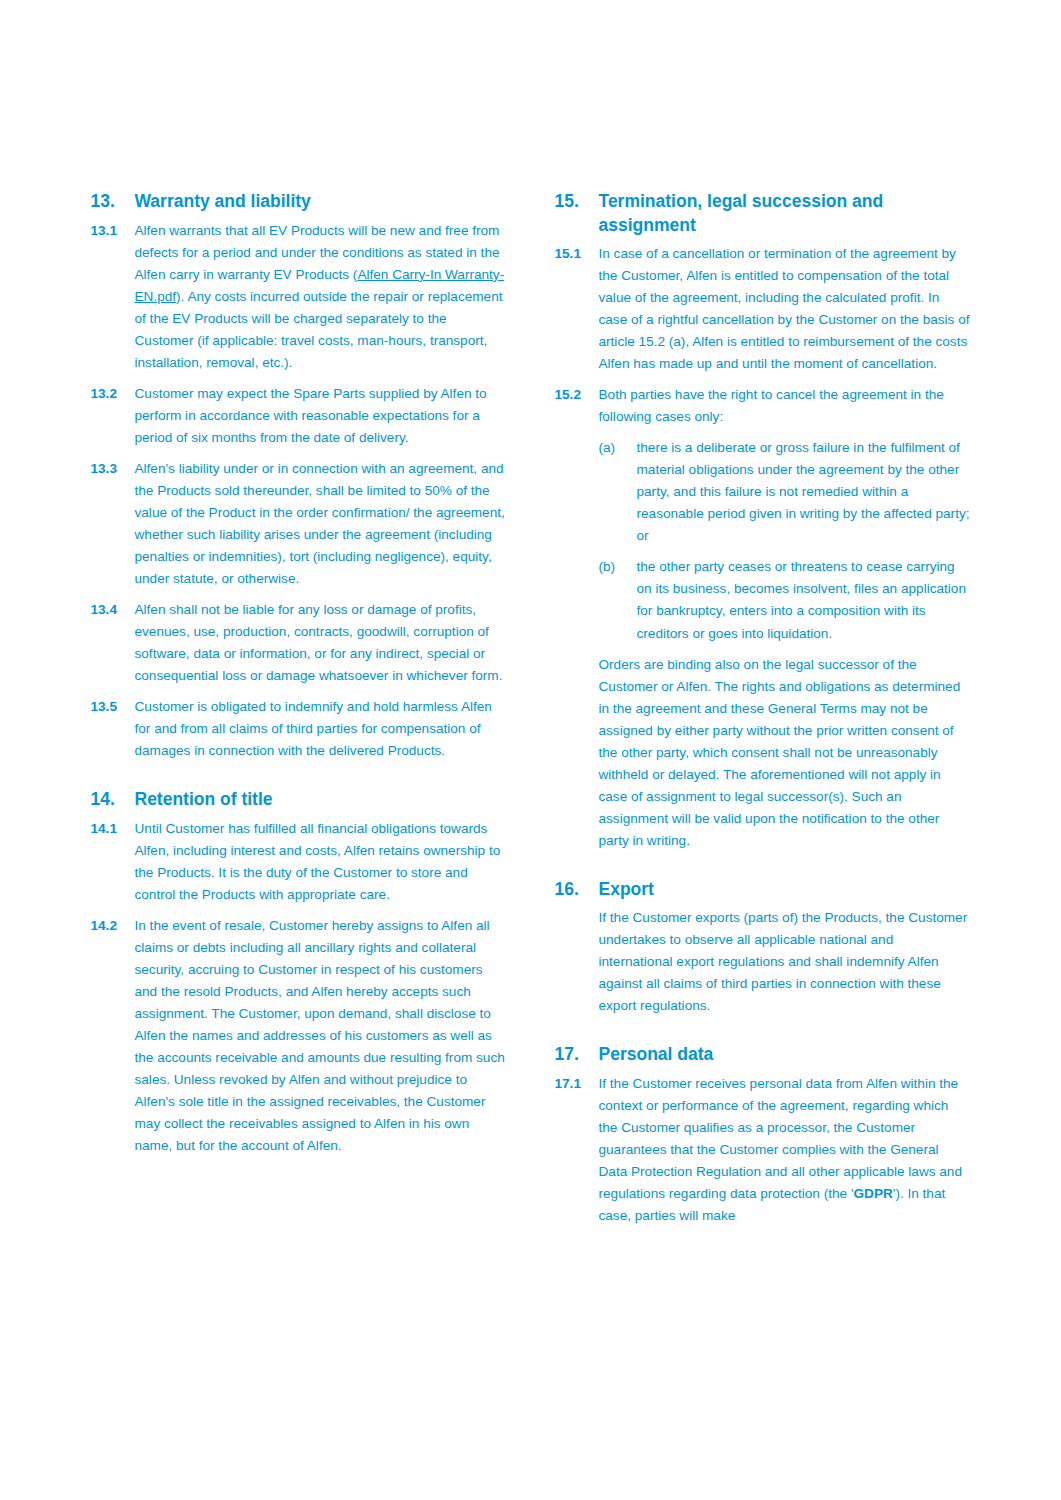13. Warranty and liability
13.1 Alfen warrants that all EV Products will be new and free from defects for a period and under the conditions as stated in the Alfen carry in warranty EV Products (Alfen Carry-In Warranty-EN.pdf). Any costs incurred outside the repair or replacement of the EV Products will be charged separately to the Customer (if applicable: travel costs, man-hours, transport, installation, removal, etc.).
13.2 Customer may expect the Spare Parts supplied by Alfen to perform in accordance with reasonable expectations for a period of six months from the date of delivery.
13.3 Alfen's liability under or in connection with an agreement, and the Products sold thereunder, shall be limited to 50% of the value of the Product in the order confirmation/ the agreement, whether such liability arises under the agreement (including penalties or indemnities), tort (including negligence), equity, under statute, or otherwise.
13.4 Alfen shall not be liable for any loss or damage of profits, evenues, use, production, contracts, goodwill, corruption of software, data or information, or for any indirect, special or consequential loss or damage whatsoever in whichever form.
13.5 Customer is obligated to indemnify and hold harmless Alfen for and from all claims of third parties for compensation of damages in connection with the delivered Products.
14. Retention of title
14.1 Until Customer has fulfilled all financial obligations towards Alfen, including interest and costs, Alfen retains ownership to the Products. It is the duty of the Customer to store and control the Products with appropriate care.
14.2 In the event of resale, Customer hereby assigns to Alfen all claims or debts including all ancillary rights and collateral security, accruing to Customer in respect of his customers and the resold Products, and Alfen hereby accepts such assignment. The Customer, upon demand, shall disclose to Alfen the names and addresses of his customers as well as the accounts receivable and amounts due resulting from such sales. Unless revoked by Alfen and without prejudice to Alfen's sole title in the assigned receivables, the Customer may collect the receivables assigned to Alfen in his own name, but for the account of Alfen.
15. Termination, legal succession and assignment
15.1 In case of a cancellation or termination of the agreement by the Customer, Alfen is entitled to compensation of the total value of the agreement, including the calculated profit. In case of a rightful cancellation by the Customer on the basis of article 15.2 (a), Alfen is entitled to reimbursement of the costs Alfen has made up and until the moment of cancellation.
15.2 Both parties have the right to cancel the agreement in the following cases only:
(a) there is a deliberate or gross failure in the fulfilment of material obligations under the agreement by the other party, and this failure is not remedied within a reasonable period given in writing by the affected party; or
(b) the other party ceases or threatens to cease carrying on its business, becomes insolvent, files an application for bankruptcy, enters into a composition with its creditors or goes into liquidation.
Orders are binding also on the legal successor of the Customer or Alfen. The rights and obligations as determined in the agreement and these General Terms may not be assigned by either party without the prior written consent of the other party, which consent shall not be unreasonably withheld or delayed. The aforementioned will not apply in case of assignment to legal successor(s). Such an assignment will be valid upon the notification to the other party in writing.
16. Export
If the Customer exports (parts of) the Products, the Customer undertakes to observe all applicable national and international export regulations and shall indemnify Alfen against all claims of third parties in connection with these export regulations.
17. Personal data
17.1 If the Customer receives personal data from Alfen within the context or performance of the agreement, regarding which the Customer qualifies as a processor, the Customer guarantees that the Customer complies with the General Data Protection Regulation and all other applicable laws and regulations regarding data protection (the 'GDPR'). In that case, parties will make